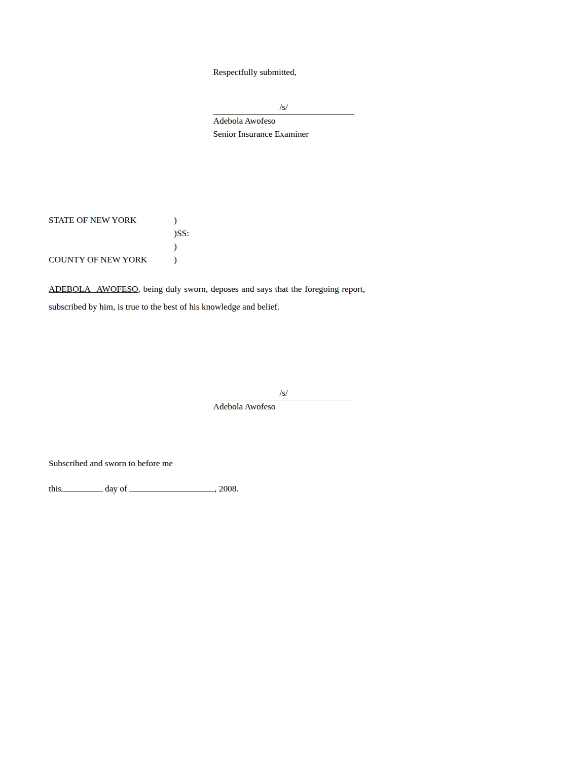Respectfully submitted,
/s/
Adebola Awofeso
Senior Insurance Examiner
| STATE OF NEW YORK | ) |
| | )SS: |
| | ) |
| COUNTY OF NEW YORK | ) |
ADEBOLA AWOFESO, being duly sworn, deposes and says that the foregoing report, subscribed by him, is true to the best of his knowledge and belief.
/s/
Adebola Awofeso
Subscribed and sworn to before me
this day of , 2008.